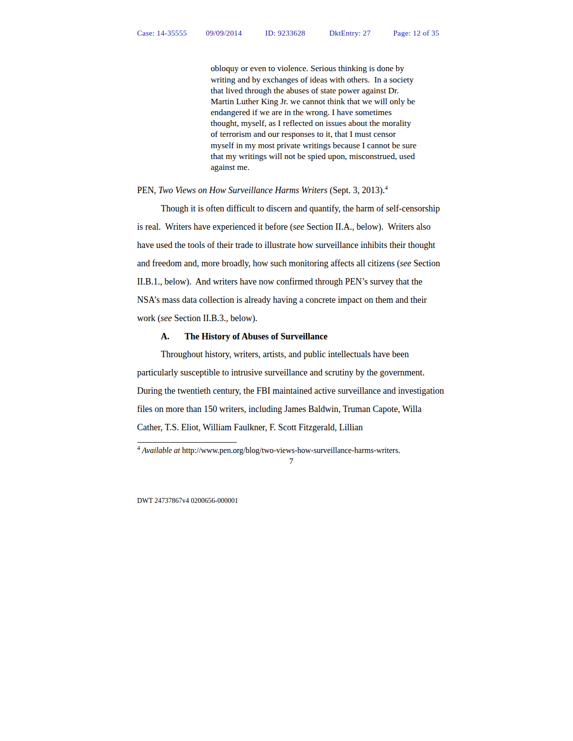Case: 14-3555509/09/2014 ID: 9233628 DktEntry: 27 Page: 12 of 35
obloquy or even to violence. Serious thinking is done by writing and by exchanges of ideas with others. In a society that lived through the abuses of state power against Dr. Martin Luther King Jr. we cannot think that we will only be endangered if we are in the wrong. I have sometimes thought, myself, as I reflected on issues about the morality of terrorism and our responses to it, that I must censor myself in my most private writings because I cannot be sure that my writings will not be spied upon, misconstrued, used against me.
PEN, Two Views on How Surveillance Harms Writers (Sept. 3, 2013).4
Though it is often difficult to discern and quantify, the harm of self-censorship is real. Writers have experienced it before (see Section II.A., below). Writers also have used the tools of their trade to illustrate how surveillance inhibits their thought and freedom and, more broadly, how such monitoring affects all citizens (see Section II.B.1., below). And writers have now confirmed through PEN’s survey that the NSA’s mass data collection is already having a concrete impact on them and their work (see Section II.B.3., below).
A. The History of Abuses of Surveillance
Throughout history, writers, artists, and public intellectuals have been particularly susceptible to intrusive surveillance and scrutiny by the government. During the twentieth century, the FBI maintained active surveillance and investigation files on more than 150 writers, including James Baldwin, Truman Capote, Willa Cather, T.S. Eliot, William Faulkner, F. Scott Fitzgerald, Lillian
4 Available at http://www.pen.org/blog/two-views-how-surveillance-harms-writers.
7
DWT 24737867v4 0200656-000001